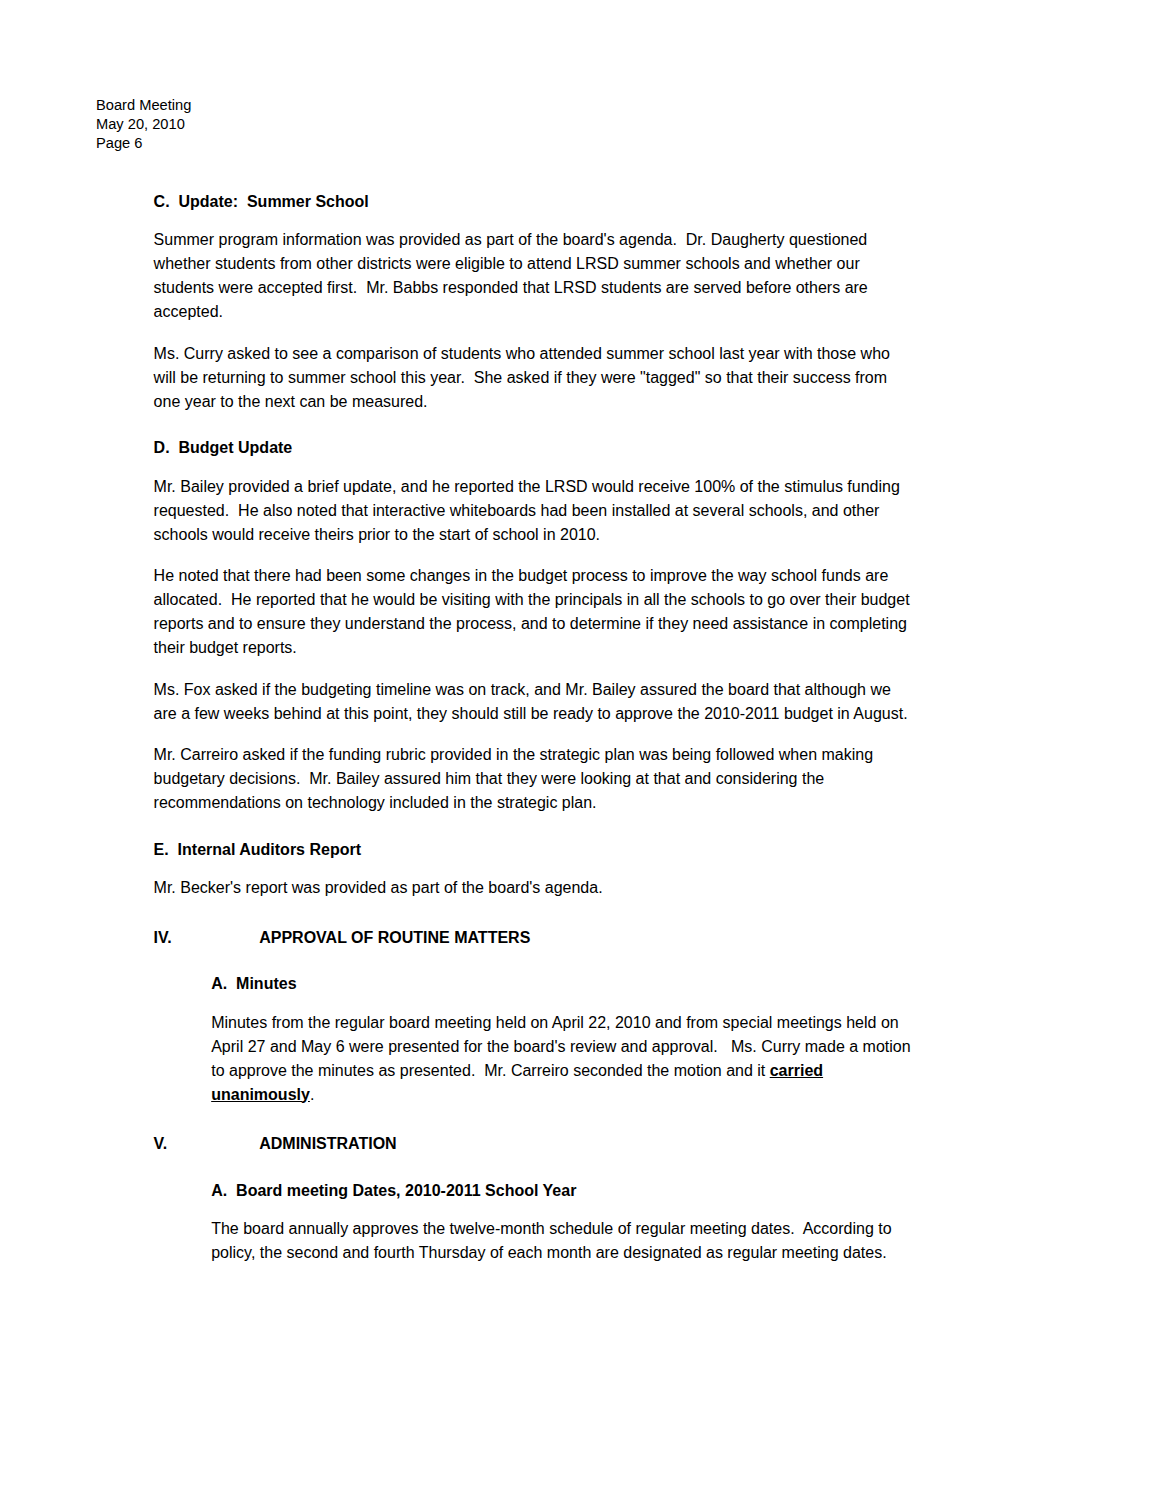Board Meeting
May 20, 2010
Page 6
C. Update: Summer School
Summer program information was provided as part of the board's agenda. Dr. Daugherty questioned whether students from other districts were eligible to attend LRSD summer schools and whether our students were accepted first. Mr. Babbs responded that LRSD students are served before others are accepted.
Ms. Curry asked to see a comparison of students who attended summer school last year with those who will be returning to summer school this year. She asked if they were "tagged" so that their success from one year to the next can be measured.
D. Budget Update
Mr. Bailey provided a brief update, and he reported the LRSD would receive 100% of the stimulus funding requested. He also noted that interactive whiteboards had been installed at several schools, and other schools would receive theirs prior to the start of school in 2010.
He noted that there had been some changes in the budget process to improve the way school funds are allocated. He reported that he would be visiting with the principals in all the schools to go over their budget reports and to ensure they understand the process, and to determine if they need assistance in completing their budget reports.
Ms. Fox asked if the budgeting timeline was on track, and Mr. Bailey assured the board that although we are a few weeks behind at this point, they should still be ready to approve the 2010-2011 budget in August.
Mr. Carreiro asked if the funding rubric provided in the strategic plan was being followed when making budgetary decisions. Mr. Bailey assured him that they were looking at that and considering the recommendations on technology included in the strategic plan.
E. Internal Auditors Report
Mr. Becker's report was provided as part of the board's agenda.
IV. APPROVAL OF ROUTINE MATTERS
A. Minutes
Minutes from the regular board meeting held on April 22, 2010 and from special meetings held on April 27 and May 6 were presented for the board's review and approval. Ms. Curry made a motion to approve the minutes as presented. Mr. Carreiro seconded the motion and it carried unanimously.
V. ADMINISTRATION
A. Board meeting Dates, 2010-2011 School Year
The board annually approves the twelve-month schedule of regular meeting dates. According to policy, the second and fourth Thursday of each month are designated as regular meeting dates.